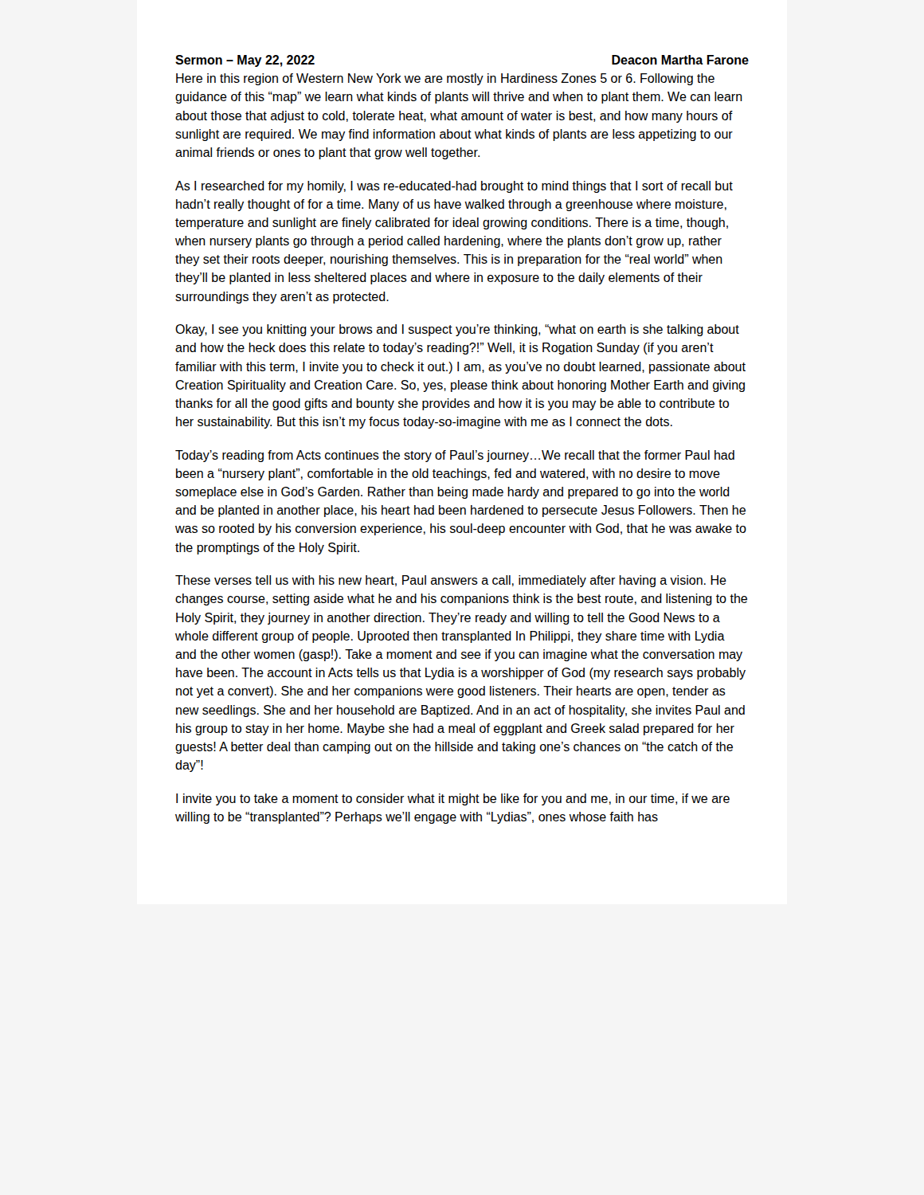Sermon – May 22, 2022
Deacon Martha Farone
Here in this region of Western New York we are mostly in Hardiness Zones 5 or 6. Following the guidance of this “map” we learn what kinds of plants will thrive and when to plant them. We can learn about those that adjust to cold, tolerate heat, what amount of water is best, and how many hours of sunlight are required. We may find information about what kinds of plants are less appetizing to our animal friends or ones to plant that grow well together.
As I researched for my homily, I was re-educated-had brought to mind things that I sort of recall but hadn’t really thought of for a time. Many of us have walked through a greenhouse where moisture, temperature and sunlight are finely calibrated for ideal growing conditions. There is a time, though, when nursery plants go through a period called hardening, where the plants don’t grow up, rather they set their roots deeper, nourishing themselves. This is in preparation for the “real world” when they’ll be planted in less sheltered places and where in exposure to the daily elements of their surroundings they aren’t as protected.
Okay, I see you knitting your brows and I suspect you’re thinking, “what on earth is she talking about and how the heck does this relate to today’s reading?!” Well, it is Rogation Sunday (if you aren’t familiar with this term, I invite you to check it out.) I am, as you’ve no doubt learned, passionate about Creation Spirituality and Creation Care. So, yes, please think about honoring Mother Earth and giving thanks for all the good gifts and bounty she provides and how it is you may be able to contribute to her sustainability. But this isn’t my focus today-so-imagine with me as I connect the dots.
Today’s reading from Acts continues the story of Paul’s journey…We recall that the former Paul had been a “nursery plant”, comfortable in the old teachings, fed and watered, with no desire to move someplace else in God’s Garden. Rather than being made hardy and prepared to go into the world and be planted in another place, his heart had been hardened to persecute Jesus Followers. Then he was so rooted by his conversion experience, his soul-deep encounter with God, that he was awake to the promptings of the Holy Spirit.
These verses tell us with his new heart, Paul answers a call, immediately after having a vision. He changes course, setting aside what he and his companions think is the best route, and listening to the Holy Spirit, they journey in another direction. They’re ready and willing to tell the Good News to a whole different group of people. Uprooted then transplanted In Philippi, they share time with Lydia and the other women (gasp!). Take a moment and see if you can imagine what the conversation may have been. The account in Acts tells us that Lydia is a worshipper of God (my research says probably not yet a convert). She and her companions were good listeners. Their hearts are open, tender as new seedlings. She and her household are Baptized. And in an act of hospitality, she invites Paul and his group to stay in her home. Maybe she had a meal of eggplant and Greek salad prepared for her guests! A better deal than camping out on the hillside and taking one’s chances on “the catch of the day”!
I invite you to take a moment to consider what it might be like for you and me, in our time, if we are willing to be “transplanted”? Perhaps we’ll engage with “Lydias”, ones whose faith has